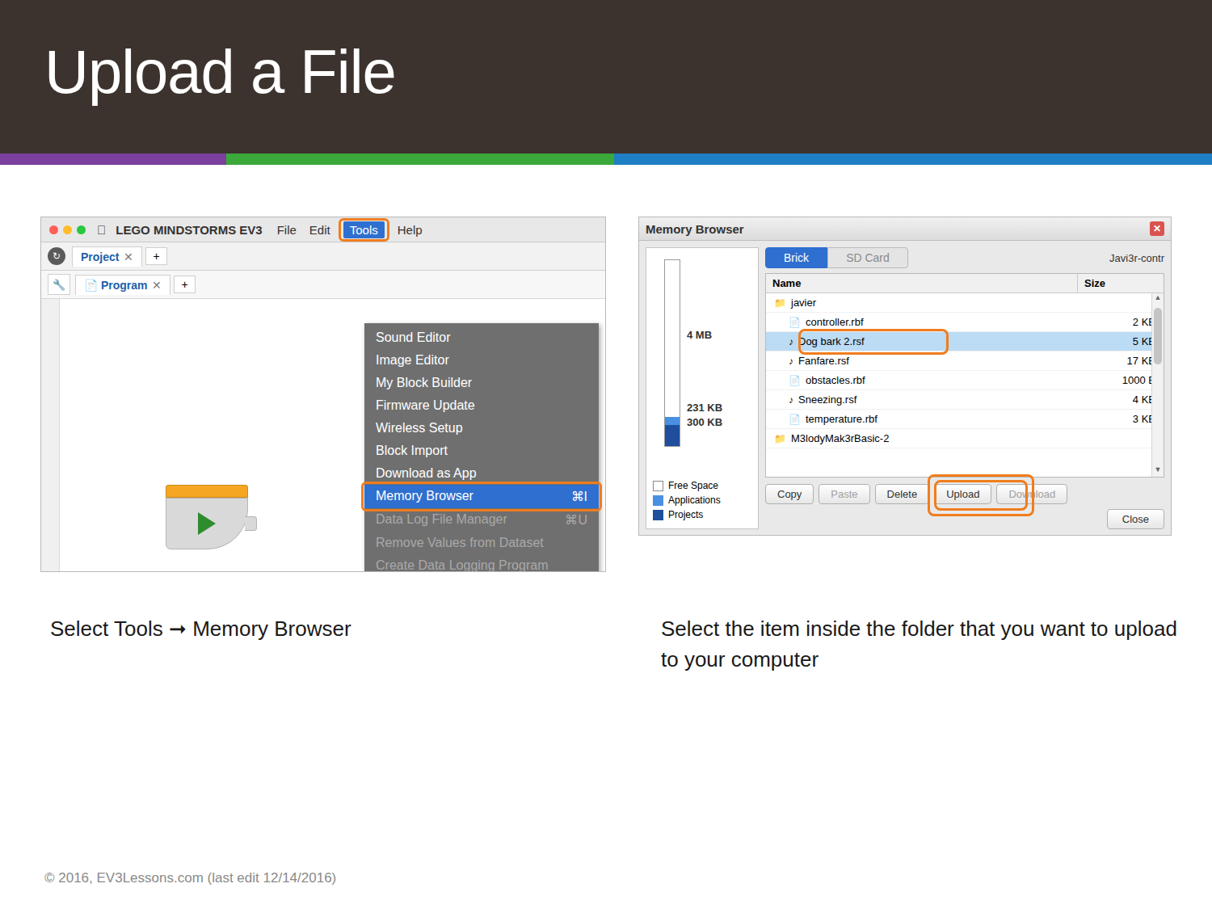Upload a File
 LEGO MINDSTORMS EV3 File Edit Tools Help
↻
Project ✕
+
🔧
📄 Program ✕
+
Sound Editor
Image Editor
My Block Builder
Firmware Update
Wireless Setup
Block Import
Download as App
Memory Browser⌘I
Data Log File Manager⌘U
Remove Values from Dataset
Create Data Logging Program
Export Datasets
Import Brick Program
Memory Browser ✕
4 MB
231 KB
300 KB
Free Space
Applications
Projects
Brick
SD Card
Javi3r-contr
Name
Size
📁 javier
📄 controller.rbf
2 KB
♪ Dog bark 2.rsf
5 KB
♪ Fanfare.rsf
17 KB
📄 obstacles.rbf
1000 B
♪ Sneezing.rsf
4 KB
📄 temperature.rbf
3 KB
📁 M3lodyMak3rBasic-2
▲
▼
Copy
Paste
Delete
Upload
Download
Close
Select Tools ➞ Memory Browser
Select the item inside the folder that you want to upload to your computer
© 2016, EV3Lessons.com (last edit 12/14/2016)